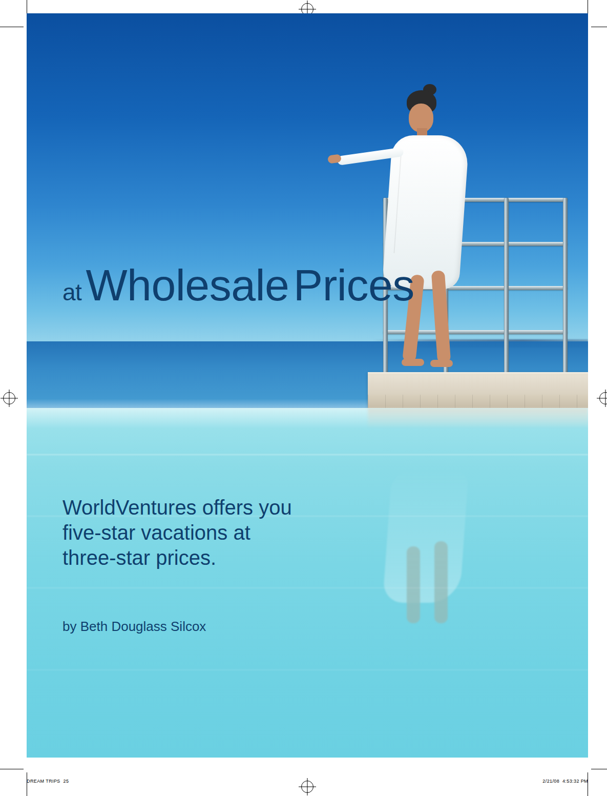at Wholesale Prices
WorldVentures offers you five-star vacations at three-star prices.
by Beth Douglass Silcox
DREAM TRIPS 25 2/21/08 4:53:32 PM